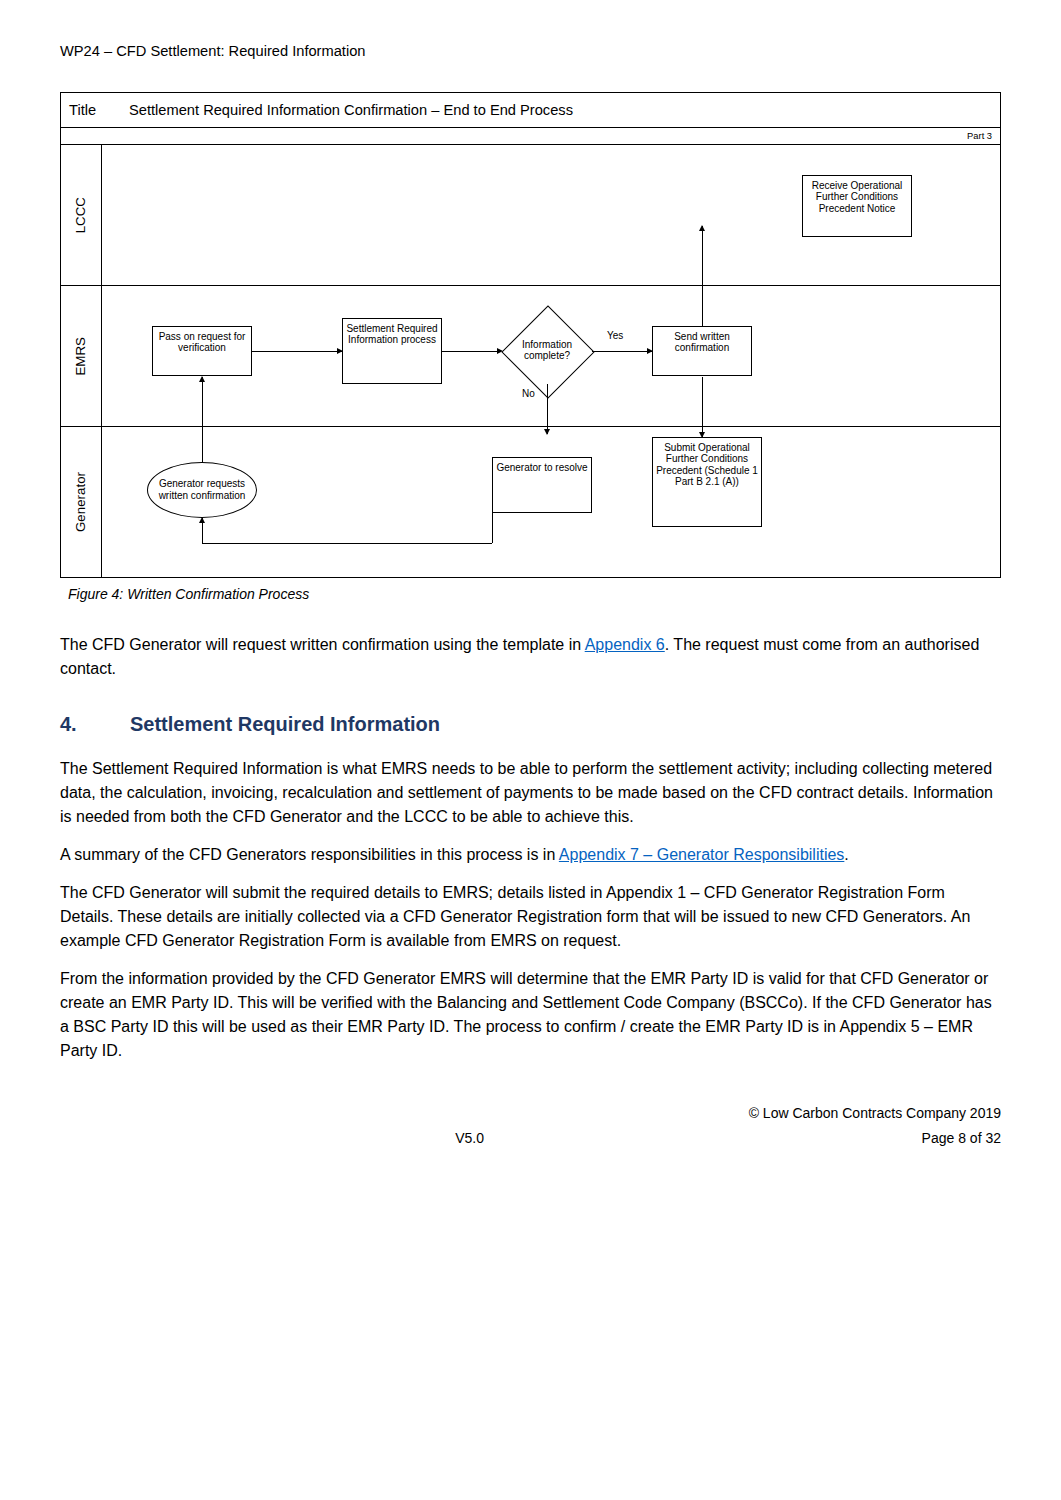WP24 – CFD Settlement: Required Information
Title Settlement Required Information Confirmation – End to End Process
Part 3
LCCC
Receive Operational Further Conditions Precedent Notice
EMRS
Pass on request for verification
Settlement Required Information process
Information complete?
Yes
Send written confirmation
No
Generator
Generator requests written confirmation
Generator to resolve
Submit Operational Further Conditions Precedent (Schedule 1 Part B 2.1 (A))
Figure 4: Written Confirmation Process
The CFD Generator will request written confirmation using the template in Appendix 6. The request must come from an authorised contact.
4. Settlement Required Information
The Settlement Required Information is what EMRS needs to be able to perform the settlement activity; including collecting metered data, the calculation, invoicing, recalculation and settlement of payments to be made based on the CFD contract details. Information is needed from both the CFD Generator and the LCCC to be able to achieve this.
A summary of the CFD Generators responsibilities in this process is in Appendix 7 – Generator Responsibilities.
The CFD Generator will submit the required details to EMRS; details listed in Appendix 1 – CFD Generator Registration Form Details. These details are initially collected via a CFD Generator Registration form that will be issued to new CFD Generators. An example CFD Generator Registration Form is available from EMRS on request.
From the information provided by the CFD Generator EMRS will determine that the EMR Party ID is valid for that CFD Generator or create an EMR Party ID. This will be verified with the Balancing and Settlement Code Company (BSCCo). If the CFD Generator has a BSC Party ID this will be used as their EMR Party ID. The process to confirm / create the EMR Party ID is in Appendix 5 – EMR Party ID.
© Low Carbon Contracts Company 2019
V5.0 Page 8 of 32